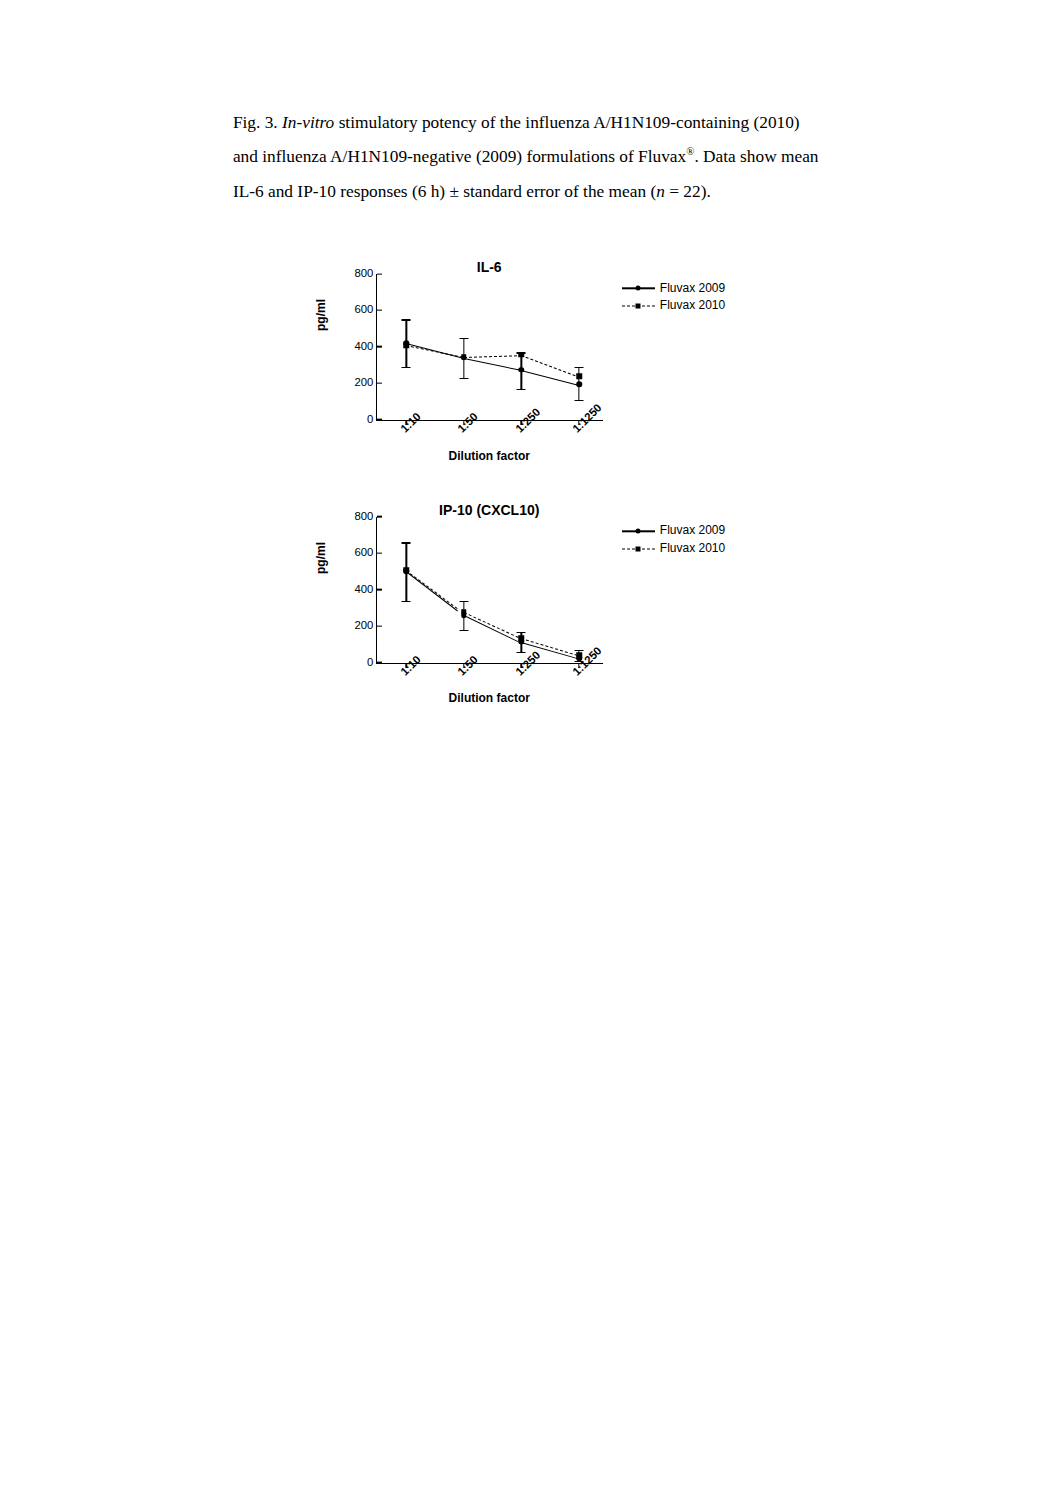Fig. 3. In-vitro stimulatory potency of the influenza A/H1N109-containing (2010) and influenza A/H1N109-negative (2009) formulations of Fluvax®. Data show mean IL-6 and IP-10 responses (6 h) ± standard error of the mean (n = 22).
IL-6
pg/ml
800 600 400 200 0 1:10 1:50 1:250 1:1250
Dilution factor
Fluvax 2009
Fluvax 2010
IP-10 (CXCL10)
pg/ml
800 600 400 200 0 1:10 1:50 1:250 1:1250
Dilution factor
Fluvax 2009
Fluvax 2010